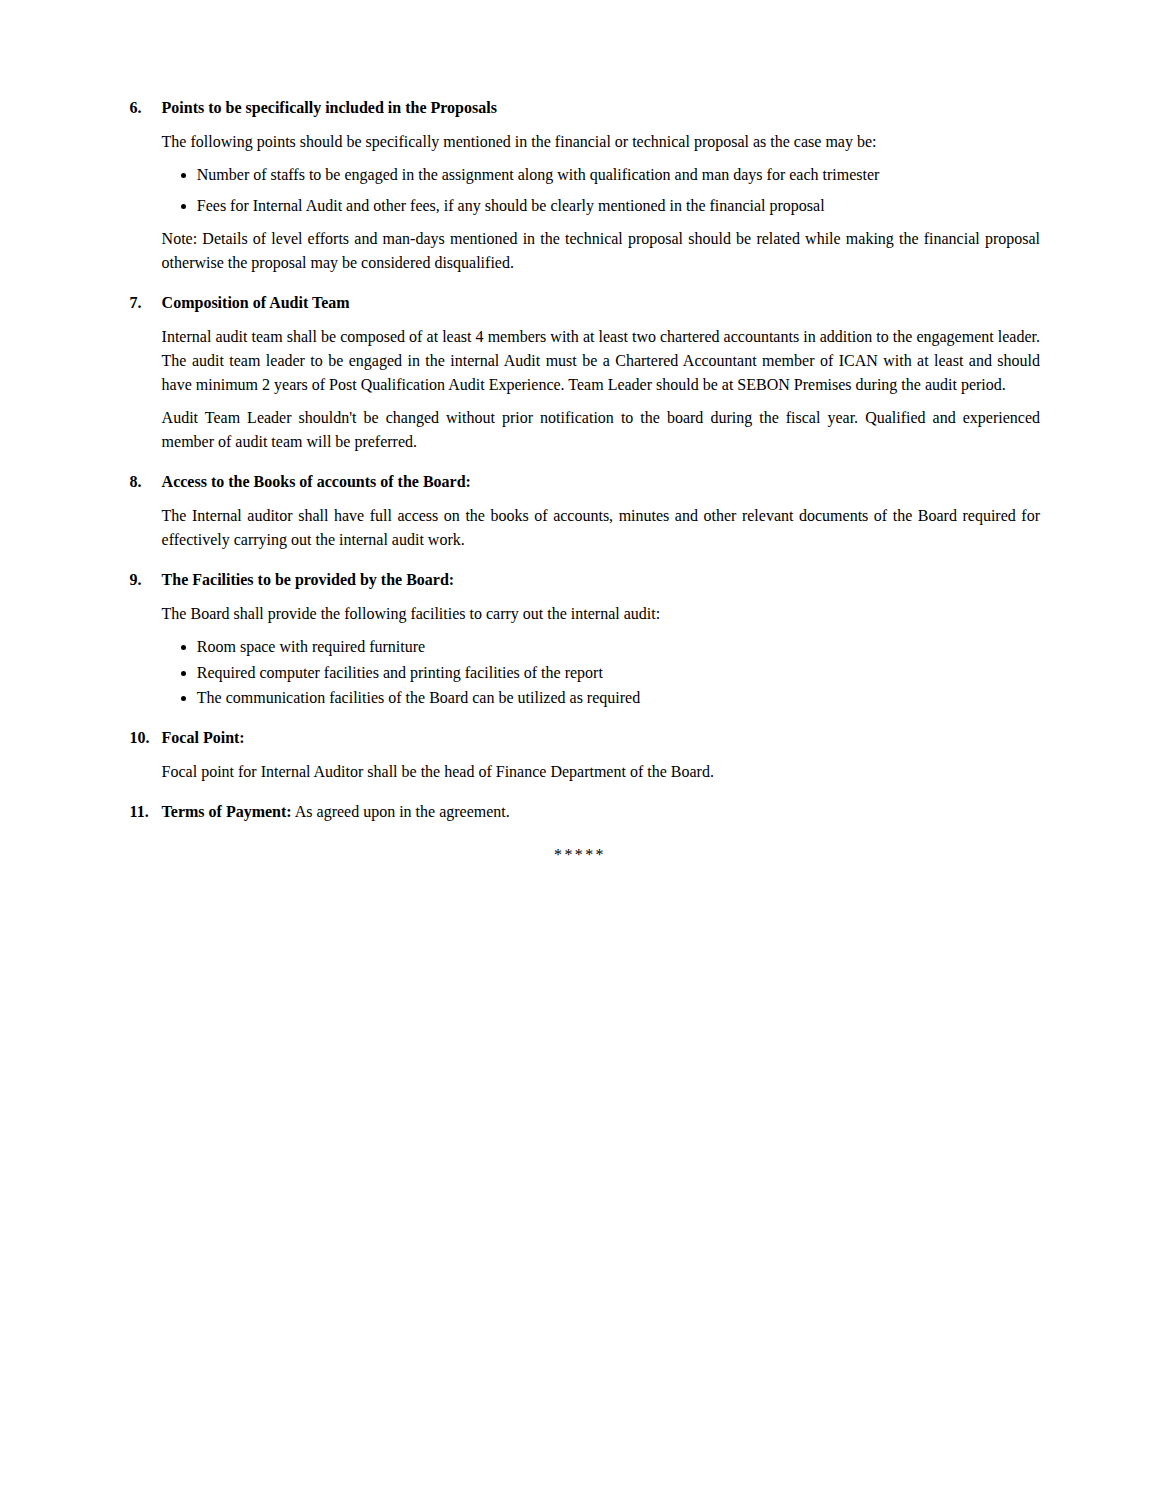Points to be specifically included in the Proposals
The following points should be specifically mentioned in the financial or technical proposal as the case may be:
Number of staffs to be engaged in the assignment along with qualification and man days for each trimester
Fees for Internal Audit and other fees, if any should be clearly mentioned in the financial proposal
Note: Details of level efforts and man-days mentioned in the technical proposal should be related while making the financial proposal otherwise the proposal may be considered disqualified.
Composition of Audit Team
Internal audit team shall be composed of at least 4 members with at least two chartered accountants in addition to the engagement leader. The audit team leader to be engaged in the internal Audit must be a Chartered Accountant member of ICAN with at least and should have minimum 2 years of Post Qualification Audit Experience. Team Leader should be at SEBON Premises during the audit period.
Audit Team Leader shouldn't be changed without prior notification to the board during the fiscal year. Qualified and experienced member of audit team will be preferred.
Access to the Books of accounts of the Board:
The Internal auditor shall have full access on the books of accounts, minutes and other relevant documents of the Board required for effectively carrying out the internal audit work.
The Facilities to be provided by the Board:
The Board shall provide the following facilities to carry out the internal audit:
Room space with required furniture
Required computer facilities and printing facilities of the report
The communication facilities of the Board can be utilized as required
Focal Point:
Focal point for Internal Auditor shall be the head of Finance Department of the Board.
Terms of Payment: As agreed upon in the agreement.
*****